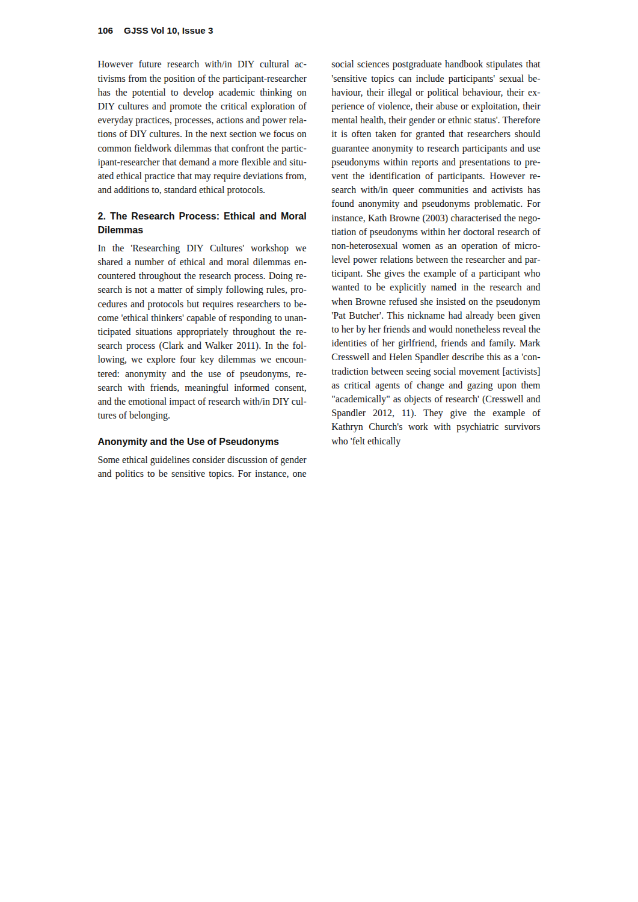106 GJSS Vol 10, Issue 3
However future research with/in DIY cultural activisms from the position of the participant-researcher has the potential to develop academic thinking on DIY cultures and promote the critical exploration of everyday practices, processes, actions and power relations of DIY cultures. In the next section we focus on common fieldwork dilemmas that confront the participant-researcher that demand a more flexible and situated ethical practice that may require deviations from, and additions to, standard ethical protocols.
2. The Research Process: Ethical and Moral Dilemmas
In the 'Researching DIY Cultures' workshop we shared a number of ethical and moral dilemmas encountered throughout the research process. Doing research is not a matter of simply following rules, procedures and protocols but requires researchers to become 'ethical thinkers' capable of responding to unanticipated situations appropriately throughout the research process (Clark and Walker 2011). In the following, we explore four key dilemmas we encountered: anonymity and the use of pseudonyms, research with friends, meaningful informed consent, and the emotional impact of research with/in DIY cultures of belonging.
Anonymity and the Use of Pseudonyms
Some ethical guidelines consider discussion of gender and politics to be sensitive topics. For instance, one social sciences postgraduate handbook stipulates that 'sensitive topics can include participants' sexual behaviour, their illegal or political behaviour, their experience of violence, their abuse or exploitation, their mental health, their gender or ethnic status'. Therefore it is often taken for granted that researchers should guarantee anonymity to research participants and use pseudonyms within reports and presentations to prevent the identification of participants. However research with/in queer communities and activists has found anonymity and pseudonyms problematic. For instance, Kath Browne (2003) characterised the negotiation of pseudonyms within her doctoral research of non-heterosexual women as an operation of micro-level power relations between the researcher and participant. She gives the example of a participant who wanted to be explicitly named in the research and when Browne refused she insisted on the pseudonym 'Pat Butcher'. This nickname had already been given to her by her friends and would nonetheless reveal the identities of her girlfriend, friends and family. Mark Cresswell and Helen Spandler describe this as a 'contradiction between seeing social movement [activists] as critical agents of change and gazing upon them "academically" as objects of research' (Cresswell and Spandler 2012, 11). They give the example of Kathryn Church's work with psychiatric survivors who 'felt ethically